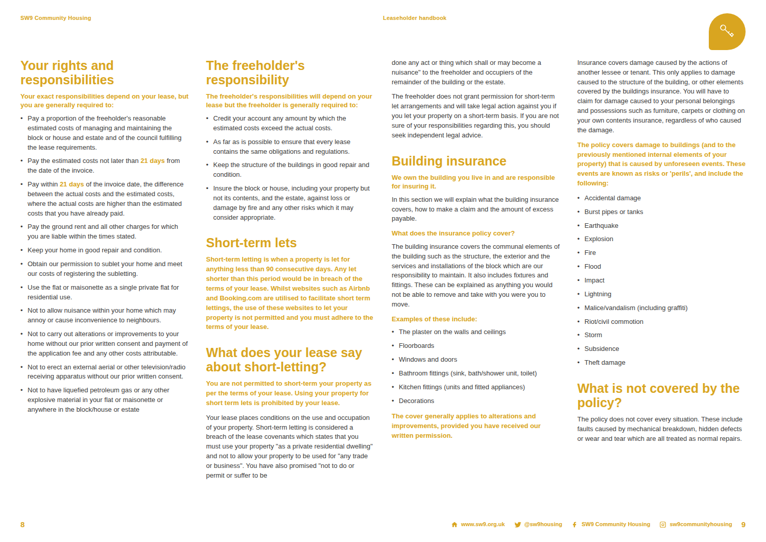SW9 Community Housing
Leaseholder handbook
Your rights and responsibilities
Your exact responsibilities depend on your lease, but you are generally required to:
Pay a proportion of the freeholder's reasonable estimated costs of managing and maintaining the block or house and estate and of the council fulfilling the lease requirements.
Pay the estimated costs not later than 21 days from the date of the invoice.
Pay within 21 days of the invoice date, the difference between the actual costs and the estimated costs, where the actual costs are higher than the estimated costs that you have already paid.
Pay the ground rent and all other charges for which you are liable within the times stated.
Keep your home in good repair and condition.
Obtain our permission to sublet your home and meet our costs of registering the subletting.
Use the flat or maisonette as a single private flat for residential use.
Not to allow nuisance within your home which may annoy or cause inconvenience to neighbours.
Not to carry out alterations or improvements to your home without our prior written consent and payment of the application fee and any other costs attributable.
Not to erect an external aerial or other television/radio receiving apparatus without our prior written consent.
Not to have liquefied petroleum gas or any other explosive material in your flat or maisonette or anywhere in the block/house or estate
The freeholder's responsibility
The freeholder's responsibilities will depend on your lease but the freeholder is generally required to:
Credit your account any amount by which the estimated costs exceed the actual costs.
As far as is possible to ensure that every lease contains the same obligations and regulations.
Keep the structure of the buildings in good repair and condition.
Insure the block or house, including your property but not its contents, and the estate, against loss or damage by fire and any other risks which it may consider appropriate.
Short-term lets
Short-term letting is when a property is let for anything less than 90 consecutive days. Any let shorter than this period would be in breach of the terms of your lease. Whilst websites such as Airbnb and Booking.com are utilised to facilitate short term lettings, the use of these websites to let your property is not permitted and you must adhere to the terms of your lease.
What does your lease say about short-letting?
You are not permitted to short-term your property as per the terms of your lease. Using your property for short term lets is prohibited by your lease.
Your lease places conditions on the use and occupation of your property. Short-term letting is considered a breach of the lease covenants which states that you must use your property "as a private residential dwelling" and not to allow your property to be used for "any trade or business". You have also promised "not to do or permit or suffer to be
done any act or thing which shall or may become a nuisance" to the freeholder and occupiers of the remainder of the building or the estate.
The freeholder does not grant permission for short-term let arrangements and will take legal action against you if you let your property on a short-term basis. If you are not sure of your responsibilities regarding this, you should seek independent legal advice.
Building insurance
We own the building you live in and are responsible for insuring it.
In this section we will explain what the building insurance covers, how to make a claim and the amount of excess payable.
What does the insurance policy cover?
The building insurance covers the communal elements of the building such as the structure, the exterior and the services and installations of the block which are our responsibility to maintain. It also includes fixtures and fittings. These can be explained as anything you would not be able to remove and take with you were you to move.
Examples of these include:
The plaster on the walls and ceilings
Floorboards
Windows and doors
Bathroom fittings (sink, bath/shower unit, toilet)
Kitchen fittings (units and fitted appliances)
Decorations
The cover generally applies to alterations and improvements, provided you have received our written permission.
Insurance covers damage caused by the actions of another lessee or tenant. This only applies to damage caused to the structure of the building, or other elements covered by the buildings insurance. You will have to claim for damage caused to your personal belongings and possessions such as furniture, carpets or clothing on your own contents insurance, regardless of who caused the damage.
The policy covers damage to buildings (and to the previously mentioned internal elements of your property) that is caused by unforeseen events. These events are known as risks or 'perils', and include the following:
Accidental damage
Burst pipes or tanks
Earthquake
Explosion
Fire
Flood
Impact
Lightning
Malice/vandalism (including graffiti)
Riot/civil commotion
Storm
Subsidence
Theft damage
What is not covered by the policy?
The policy does not cover every situation. These include faults caused by mechanical breakdown, hidden defects or wear and tear which are all treated as normal repairs.
8
www.sw9.org.uk @sw9housing SW9 Community Housing sw9communityhousing
9